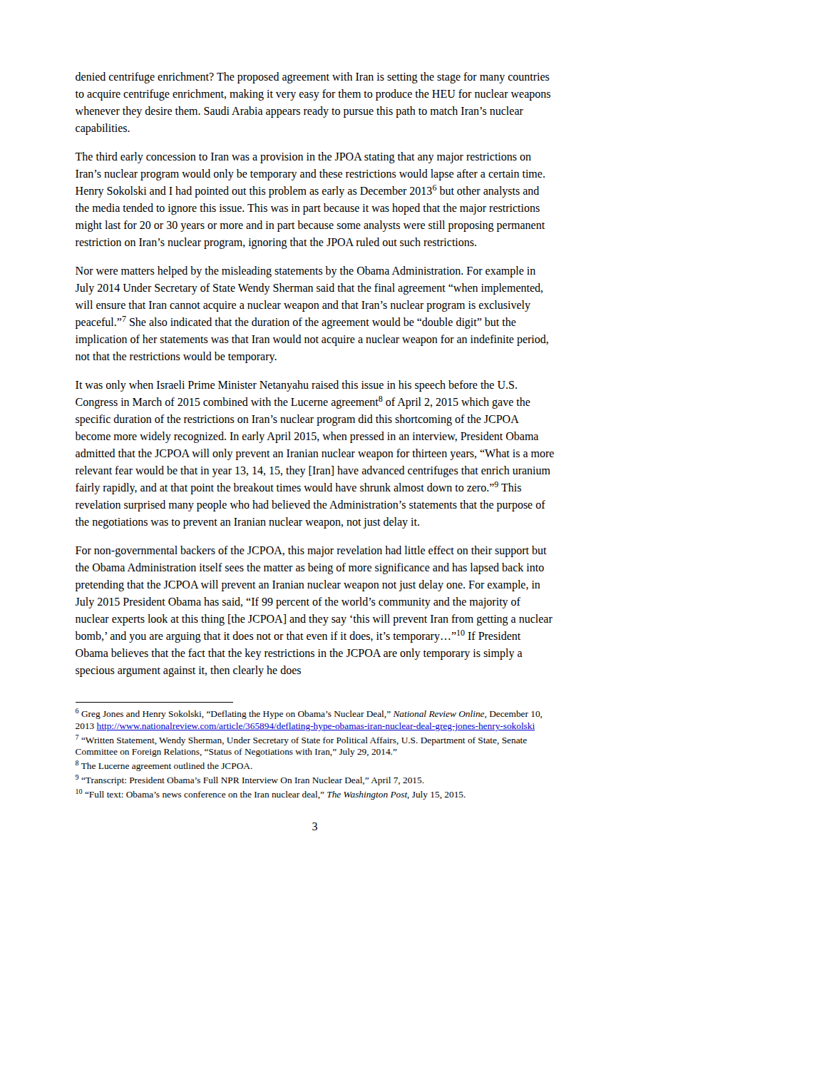denied centrifuge enrichment? The proposed agreement with Iran is setting the stage for many countries to acquire centrifuge enrichment, making it very easy for them to produce the HEU for nuclear weapons whenever they desire them. Saudi Arabia appears ready to pursue this path to match Iran’s nuclear capabilities.
The third early concession to Iran was a provision in the JPOA stating that any major restrictions on Iran’s nuclear program would only be temporary and these restrictions would lapse after a certain time. Henry Sokolski and I had pointed out this problem as early as December 20136 but other analysts and the media tended to ignore this issue. This was in part because it was hoped that the major restrictions might last for 20 or 30 years or more and in part because some analysts were still proposing permanent restriction on Iran’s nuclear program, ignoring that the JPOA ruled out such restrictions.
Nor were matters helped by the misleading statements by the Obama Administration. For example in July 2014 Under Secretary of State Wendy Sherman said that the final agreement “when implemented, will ensure that Iran cannot acquire a nuclear weapon and that Iran’s nuclear program is exclusively peaceful.”7 She also indicated that the duration of the agreement would be “double digit” but the implication of her statements was that Iran would not acquire a nuclear weapon for an indefinite period, not that the restrictions would be temporary.
It was only when Israeli Prime Minister Netanyahu raised this issue in his speech before the U.S. Congress in March of 2015 combined with the Lucerne agreement8 of April 2, 2015 which gave the specific duration of the restrictions on Iran’s nuclear program did this shortcoming of the JCPOA become more widely recognized. In early April 2015, when pressed in an interview, President Obama admitted that the JCPOA will only prevent an Iranian nuclear weapon for thirteen years, “What is a more relevant fear would be that in year 13, 14, 15, they [Iran] have advanced centrifuges that enrich uranium fairly rapidly, and at that point the breakout times would have shrunk almost down to zero.”9 This revelation surprised many people who had believed the Administration’s statements that the purpose of the negotiations was to prevent an Iranian nuclear weapon, not just delay it.
For non-governmental backers of the JCPOA, this major revelation had little effect on their support but the Obama Administration itself sees the matter as being of more significance and has lapsed back into pretending that the JCPOA will prevent an Iranian nuclear weapon not just delay one. For example, in July 2015 President Obama has said, “If 99 percent of the world’s community and the majority of nuclear experts look at this thing [the JCPOA] and they say ‘this will prevent Iran from getting a nuclear bomb,’ and you are arguing that it does not or that even if it does, it’s temporary…”10 If President Obama believes that the fact that the key restrictions in the JCPOA are only temporary is simply a specious argument against it, then clearly he does
6 Greg Jones and Henry Sokolski, “Deflating the Hype on Obama’s Nuclear Deal,” National Review Online, December 10, 2013 http://www.nationalreview.com/article/365894/deflating-hype-obamas-iran-nuclear-deal-greg-jones-henry-sokolski
7 “Written Statement, Wendy Sherman, Under Secretary of State for Political Affairs, U.S. Department of State, Senate Committee on Foreign Relations, “Status of Negotiations with Iran,” July 29, 2014.”
8 The Lucerne agreement outlined the JCPOA.
9 “Transcript: President Obama’s Full NPR Interview On Iran Nuclear Deal,” April 7, 2015.
10 “Full text: Obama’s news conference on the Iran nuclear deal,” The Washington Post, July 15, 2015.
3